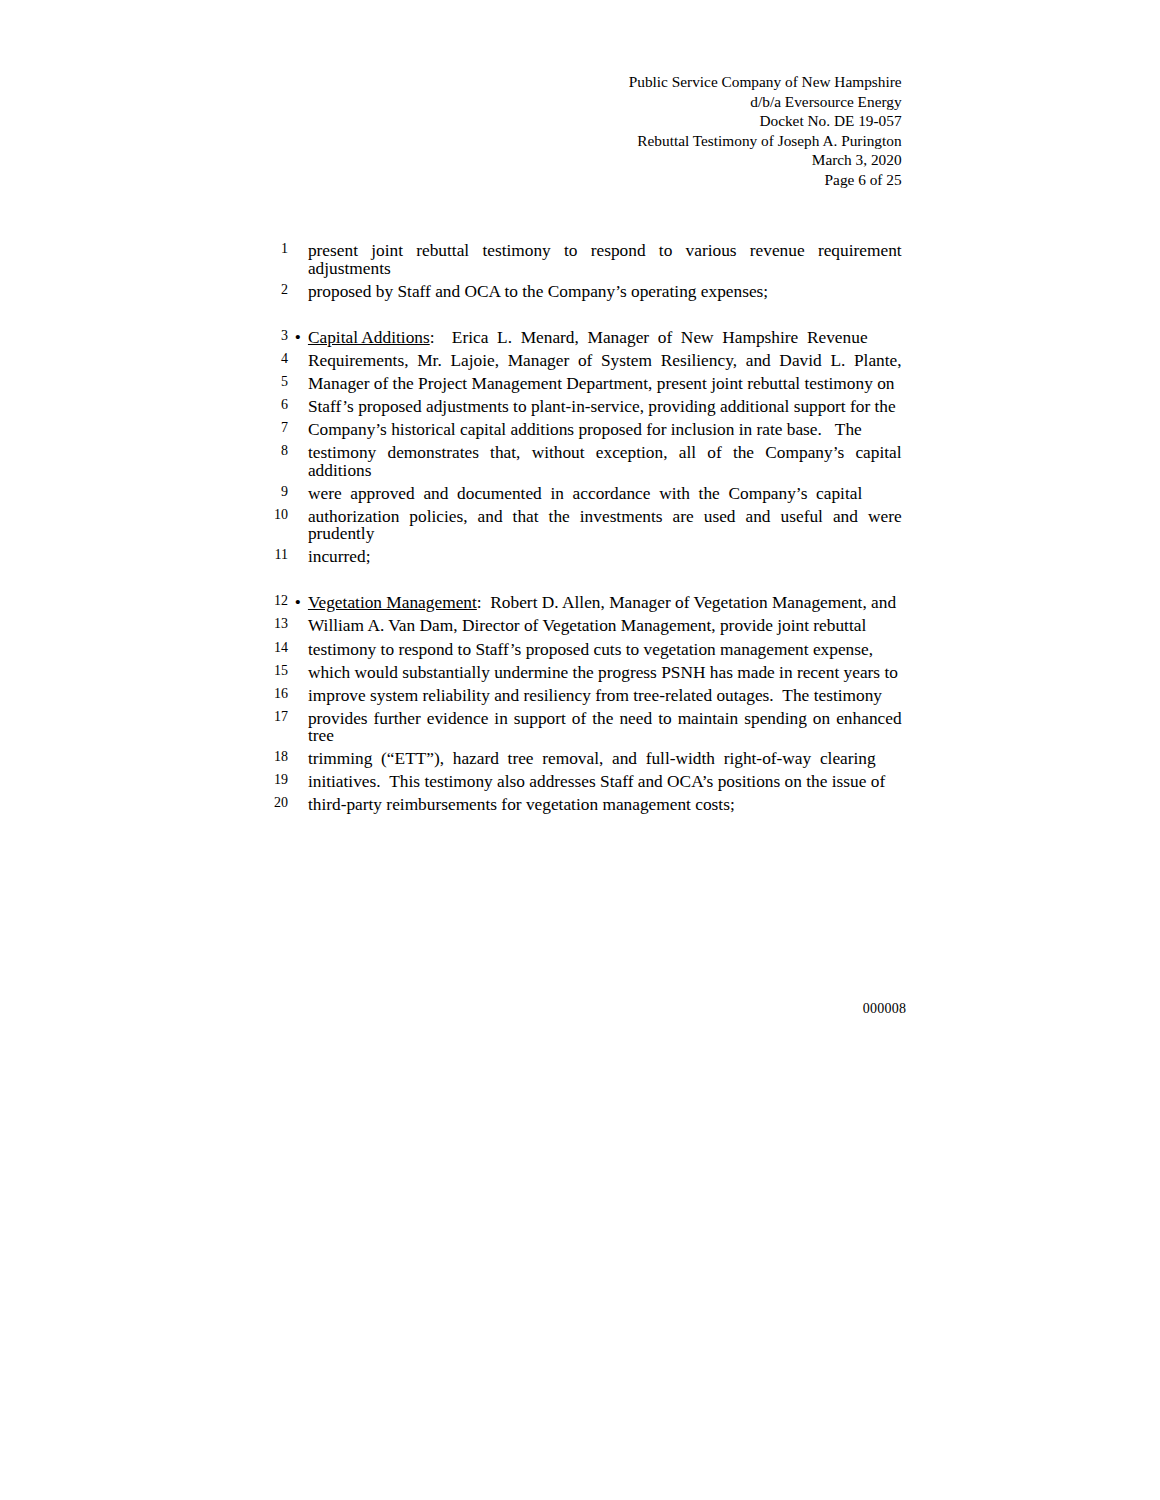Public Service Company of New Hampshire
d/b/a Eversource Energy
Docket No. DE 19-057
Rebuttal Testimony of Joseph A. Purington
March 3, 2020
Page 6 of 25
| 1 | | present joint rebuttal testimony to respond to various revenue requirement adjustments |
| 2 | | proposed by Staff and OCA to the Company’s operating expenses; |
| 3 | • | Capital Additions : Erica L. Menard, Manager of New Hampshire Revenue |
| 4 | | Requirements, Mr. Lajoie, Manager of System Resiliency, and David L. Plante, |
| 5 | | Manager of the Project Management Department, present joint rebuttal testimony on |
| 6 | | Staff’s proposed adjustments to plant-in-service, providing additional support for the |
| 7 | | Company’s historical capital additions proposed for inclusion in rate base. The |
| 8 | | testimony demonstrates that, without exception, all of the Company’s capital additions |
| 9 | | were approved and documented in accordance with the Company’s capital |
| 10 | | authorization policies, and that the investments are used and useful and were prudently |
| 11 | | incurred; |
| 12 | • | Vegetation Management : Robert D. Allen, Manager of Vegetation Management, and |
| 13 | | William A. Van Dam, Director of Vegetation Management, provide joint rebuttal |
| 14 | | testimony to respond to Staff’s proposed cuts to vegetation management expense, |
| 15 | | which would substantially undermine the progress PSNH has made in recent years to |
| 16 | | improve system reliability and resiliency from tree-related outages. The testimony |
| 17 | | provides further evidence in support of the need to maintain spending on enhanced tree |
| 18 | | trimming (“ETT”), hazard tree removal, and full-width right-of-way clearing |
| 19 | | initiatives. This testimony also addresses Staff and OCA’s positions on the issue of |
| 20 | | third-party reimbursements for vegetation management costs; |
000008